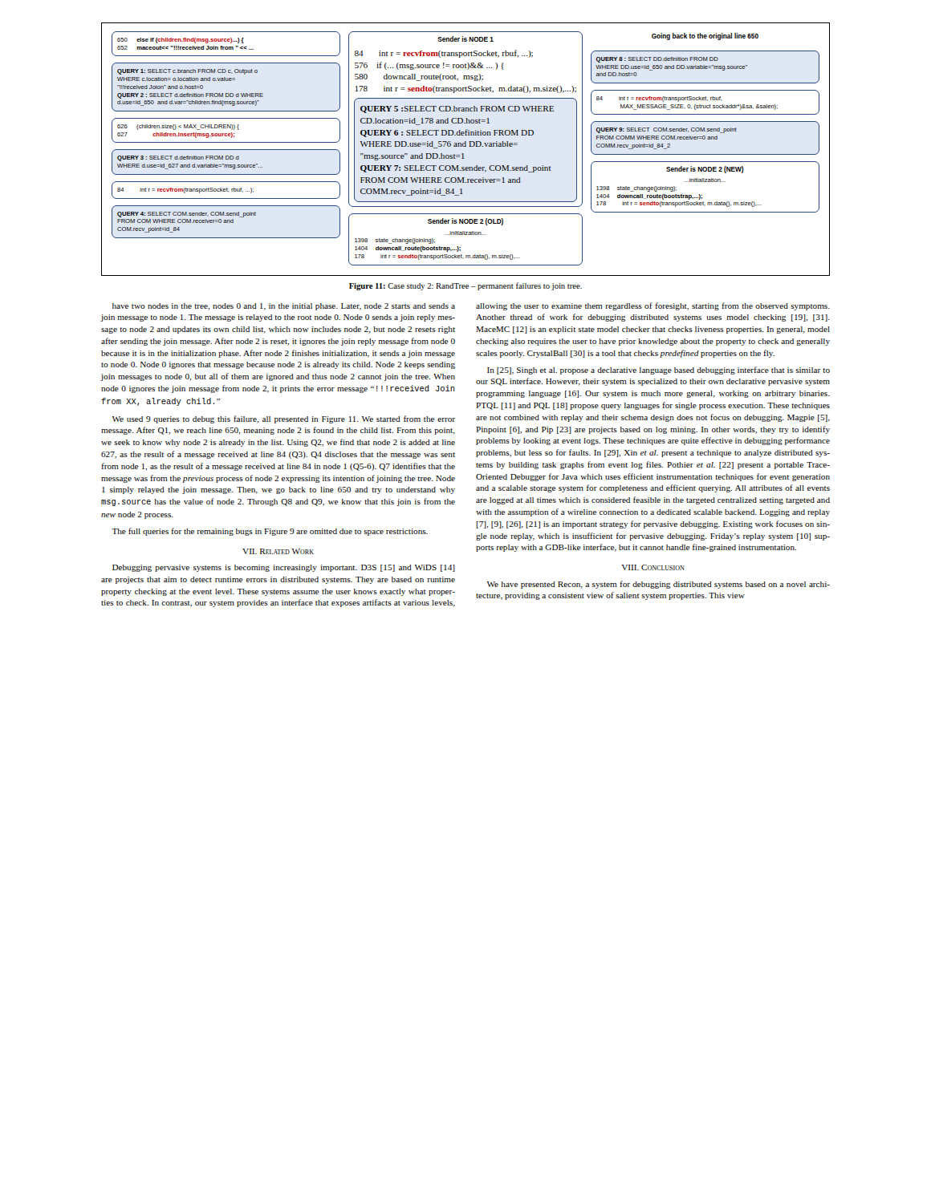650 else if (children.find(msg.source)...) {
652 maceout<< "!!!received Join from " << ...
QUERY 1: SELECT c.branch FROM CD c, Output o
WHERE c.location= o.location and o.value=
"!!!received Joion" and o.host=0
QUERY 2 : SELECT d.definition FROM DD d WHERE
d.use=id_650 and d.var="children.find(msg.source)"
626 (children.size() < MAX_CHILDREN)) {
627 children.insert(msg.source);
QUERY 3 : SELECT d.definition FROM DD d
WHERE d.use=id_627 and d.variable="msg.source"...
84 int r = recvfrom(transportSocket, rbuf, ...);
QUERY 4: SELECT COM.sender, COM.send_point
FROM COM WHERE COM.receiver=0 and
COM.recv_point=id_84
Sender is NODE 1
84 int r = recvfrom(transportSocket, rbuf, ...);
576 if (... (msg.source != root)&& ... ) {
580 downcall_route(root, msg);
178 int r = sendto(transportSocket, m.data(), m.size(),...);
QUERY 5 : SELECT CD.branch FROM CD WHERE
CD.location=id_178 and CD.host=1
QUERY 6 : SELECT DD.definition FROM DD
WHERE DD.use=id_576 and DD.variable=
"msg.source" and DD.host=1
QUERY 7: SELECT COM.sender, COM.send_point
FROM COM WHERE COM.receiver=1 and
COMM.recv_point=id_84_1
Sender is NODE 2 (OLD)
...initialization...
1398 state_change(joining);
1404 downcall_route(bootstrap,...);
178 int r = sendto(transportSocket, m.data(), m.size(),...
Going back to the original line 650
QUERY 8 : SELECT DD.definition FROM DD
WHERE DD.use=id_650 and DD.variable="msg.source"
and DD.host=0
84 int r = recvfrom(transportSocket, rbuf,
MAX_MESSAGE_SIZE, 0, (struct sockaddr*)&sa, &salen);
QUERY 9: SELECT COM.sender, COM.send_point
FROM COMM WHERE COM.receiver=0 and
COMM.recv_point=id_84_2
Sender is NODE 2 (NEW)
...initialization...
1398 state_change(joining);
1404 downcall_route(bootstrap,...);
178 int r = sendto(transportSocket, m.data(), m.size(),...
Figure 11: Case study 2: RandTree – permanent failures to join tree.
have two nodes in the tree, nodes 0 and 1, in the initial phase. Later, node 2 starts and sends a join message to node 1. The message is relayed to the root node 0. Node 0 sends a join reply message to node 2 and updates its own child list, which now includes node 2, but node 2 resets right after sending the join message. After node 2 is reset, it ignores the join reply message from node 0 because it is in the initialization phase. After node 2 finishes initialization, it sends a join message to node 0. Node 0 ignores that message because node 2 is already its child. Node 2 keeps sending join messages to node 0, but all of them are ignored and thus node 2 cannot join the tree. When node 0 ignores the join message from node 2, it prints the error message “!!!received Join from XX, already child.”
We used 9 queries to debug this failure, all presented in Figure 11. We started from the error message. After Q1, we reach line 650, meaning node 2 is found in the child list. From this point, we seek to know why node 2 is already in the list. Using Q2, we find that node 2 is added at line 627, as the result of a message received at line 84 (Q3). Q4 discloses that the message was sent from node 1, as the result of a message received at line 84 in node 1 (Q5-6). Q7 identifies that the message was from the previous process of node 2 expressing its intention of joining the tree. Node 1 simply relayed the join message. Then, we go back to line 650 and try to understand why msg.source has the value of node 2. Through Q8 and Q9, we know that this join is from the new node 2 process.
The full queries for the remaining bugs in Figure 9 are omitted due to space restrictions.
VII. Related Work
Debugging pervasive systems is becoming increasingly important. D3S [15] and WiDS [14] are projects that aim to detect runtime errors in distributed systems. They are based on runtime property checking at the event level. These systems assume the user knows exactly what properties to check. In contrast, our system provides an interface that exposes artifacts at various levels, allowing the user to examine them regardless of foresight, starting from the observed symptoms. Another thread of work for debugging distributed systems uses model checking [19], [31]. MaceMC [12] is an explicit state model checker that checks liveness properties. In general, model checking also requires the user to have prior knowledge about the property to check and generally scales poorly. CrystalBall [30] is a tool that checks predefined properties on the fly.
In [25], Singh et al. propose a declarative language based debugging interface that is similar to our SQL interface. However, their system is specialized to their own declarative pervasive system programming language [16]. Our system is much more general, working on arbitrary binaries. PTQL [11] and PQL [18] propose query languages for single process execution. These techniques are not combined with replay and their schema design does not focus on debugging. Magpie [5], Pinpoint [6], and Pip [23] are projects based on log mining. In other words, they try to identify problems by looking at event logs. These techniques are quite effective in debugging performance problems, but less so for faults. In [29], Xin et al. present a technique to analyze distributed systems by building task graphs from event log files. Pothier et al. [22] present a portable Trace-Oriented Debugger for Java which uses efficient instrumentation techniques for event generation and a scalable storage system for completeness and efficient querying. All attributes of all events are logged at all times which is considered feasible in the targeted centralized setting targeted and with the assumption of a wireline connection to a dedicated scalable backend. Logging and replay [7], [9], [26], [21] is an important strategy for pervasive debugging. Existing work focuses on single node replay, which is insufficient for pervasive debugging. Friday’s replay system [10] supports replay with a GDB-like interface, but it cannot handle fine-grained instrumentation.
VIII. Conclusion
We have presented Recon, a system for debugging distributed systems based on a novel architecture, providing a consistent view of salient system properties. This view